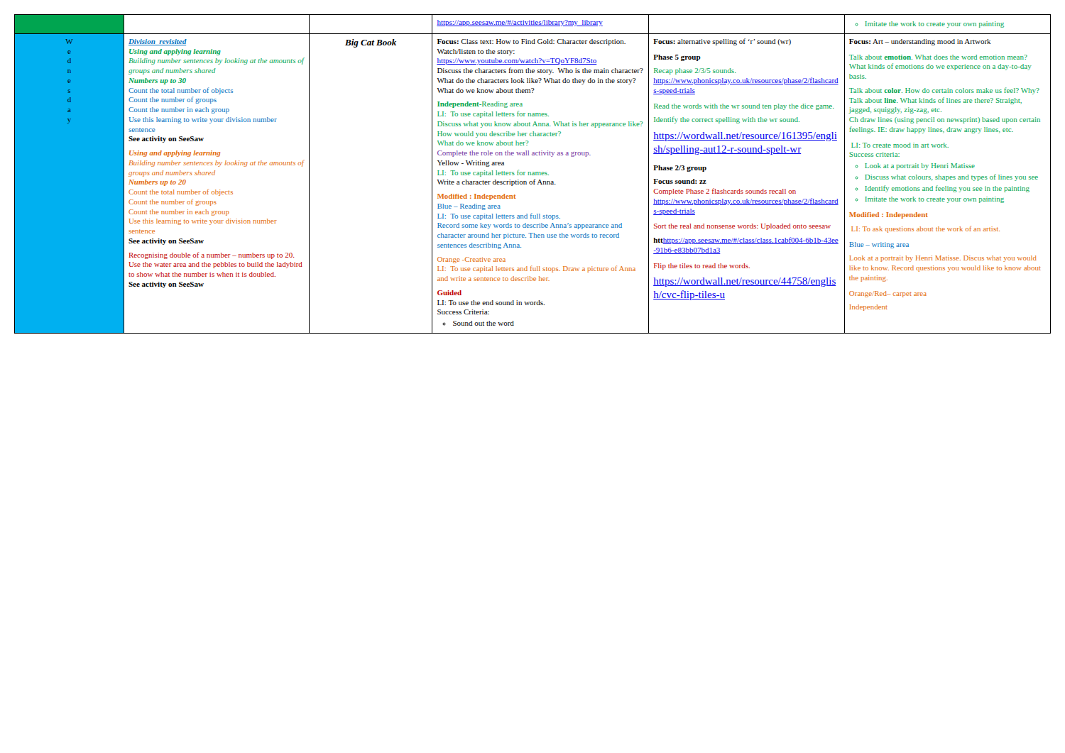| | | | https://app.seesaw.me/#/activities/library?my_library | | Imitate the work to create your own painting |
| W e d n e s d a y | Division revisited Using and applying learning Building number sentences by looking at the amounts of groups and numbers shared Numbers up to 30 Count the total number of objects Count the number of groups Count the number in each group Use this learning to write your division number sentence See activity on SeeSaw Using and applying learning Building number sentences by looking at the amounts of groups and numbers shared Numbers up to 20 Count the total number of objects Count the number of groups Count the number in each group Use this learning to write your division number sentence See activity on SeeSaw Recognising double of a number – numbers up to 20. Use the water area and the pebbles to build the ladybird to show what the number is when it is doubled. See activity on SeeSaw | Big Cat Book | Focus: Class text: How to Find Gold: Character description. Watch/listen to the story: https://www.youtube.com/watch?v=TQoYF8d7Sto Discuss the characters from the story. Who is the main character? What do the characters look like? What do they do in the story? What do we know about them? Independent- Reading area LI: To use capital letters for names. Discuss what you know about Anna. What is her appearance like? How would you describe her character? What do we know about her? Complete the role on the wall activity as a group. Yellow - Writing area LI: To use capital letters for names. Write a character description of Anna. Modified : Independent Blue – Reading area LI: To use capital letters and full stops. Record some key words to describe Anna’s appearance and character around her picture. Then use the words to record sentences describing Anna. Orange -Creative area LI: To use capital letters and full stops. Draw a picture of Anna and write a sentence to describe her. Guided LI: To use the end sound in words. Success Criteria: Sound out the word | Focus: alternative spelling of ‘r’ sound (wr) Phase 5 group Recap phase 2/3/5 sounds. https://www.phonicsplay.co.uk/resources/phase/2/flashcards-speed-trials Read the words with the wr sound ten play the dice game. Identify the correct spelling with the wr sound. https://wordwall.net/resource/161395/english/spelling-aut12-r-sound-spelt-wr Phase 2/3 group Focus sound: zz Complete Phase 2 flashcards sounds recall on https://www.phonicsplay.co.uk/resources/phase/2/flashcards-speed-trials Sort the real and nonsense words: Uploaded onto seesaw htt https://app.seesaw.me/#/class/class.1cabf004-6b1b-43ee-91b6-e83bb07bd1a3 Flip the tiles to read the words. https://wordwall.net/resource/44758/english/cvc-flip-tiles-u | Focus: Art – understanding mood in Artwork Talk about emotion . What does the word emotion mean? What kinds of emotions do we experience on a day-to-day basis. Talk about color . How do certain colors make us feel? Why? Talk about line . What kinds of lines are there? Straight, jagged, squiggly, zig-zag, etc. Ch draw lines (using pencil on newsprint) based upon certain feelings. IE: draw happy lines, draw angry lines, etc. LI: To create mood in art work. Success criteria: Look at a portrait by Henri Matisse Discuss what colours, shapes and types of lines you see Identify emotions and feeling you see in the painting Imitate the work to create your own painting Modified : Independent LI: To ask questions about the work of an artist. Blue – writing area Look at a portrait by Henri Matisse. Discus what you would like to know. Record questions you would like to know about the painting. Orange/Red– carpet area Independent |